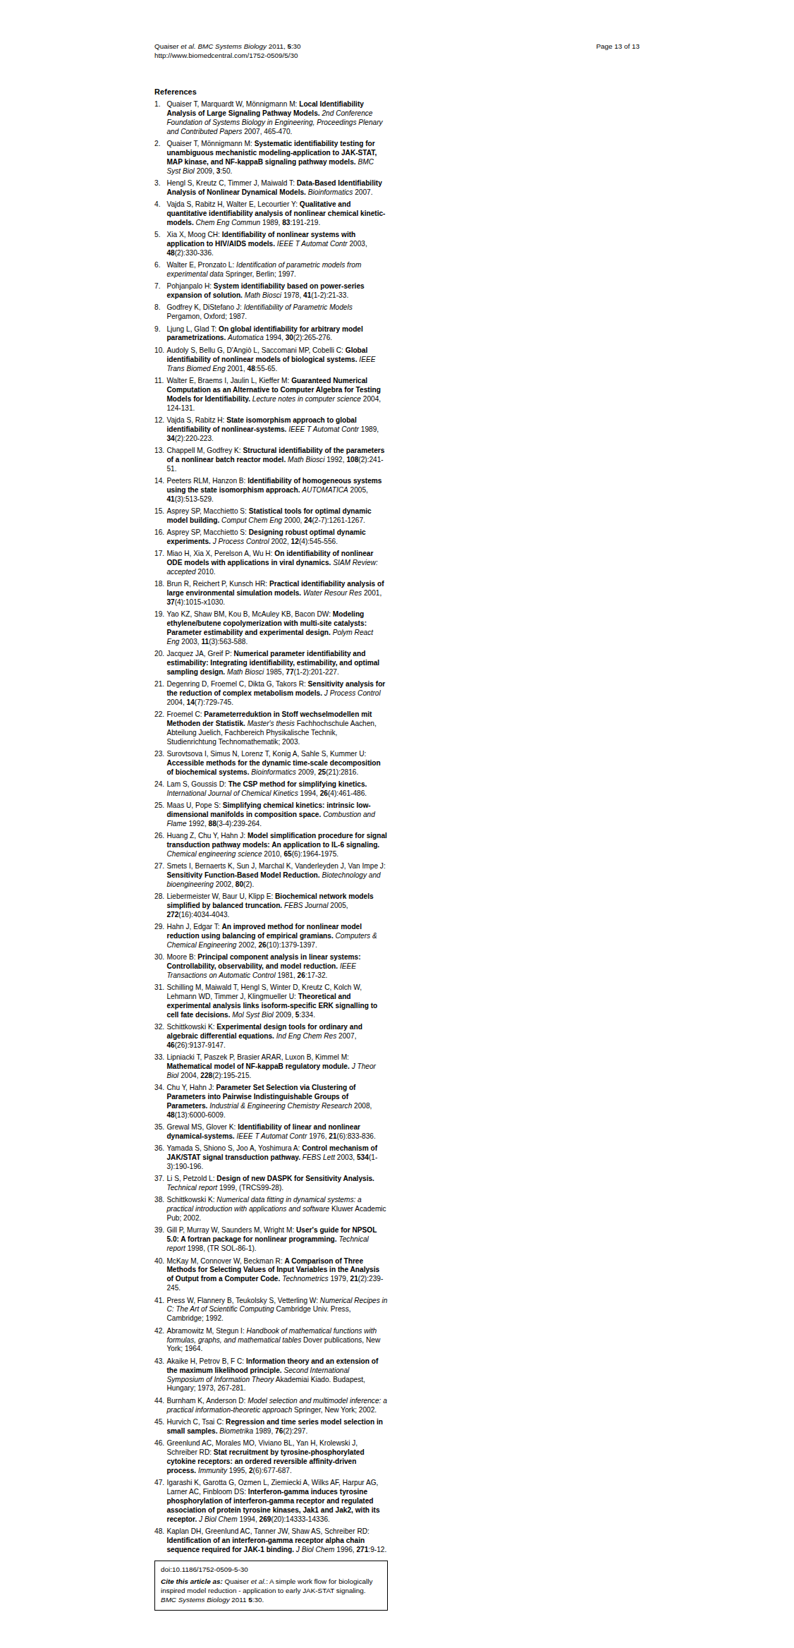Quaiser et al. BMC Systems Biology 2011, 5:30
http://www.biomedcentral.com/1752-0509/5/30
Page 13 of 13
References
Quaiser T, Marquardt W, Mönnigmann M: Local Identifiability Analysis of Large Signaling Pathway Models. 2nd Conference Foundation of Systems Biology in Engineering, Proceedings Plenary and Contributed Papers 2007, 465-470.
Quaiser T, Mönnigmann M: Systematic identifiability testing for unambiguous mechanistic modeling-application to JAK-STAT, MAP kinase, and NF-kappaB signaling pathway models. BMC Syst Biol 2009, 3:50.
Hengl S, Kreutz C, Timmer J, Maiwald T: Data-Based Identifiability Analysis of Nonlinear Dynamical Models. Bioinformatics 2007.
Vajda S, Rabitz H, Walter E, Lecourtier Y: Qualitative and quantitative identifiability analysis of nonlinear chemical kinetic-models. Chem Eng Commun 1989, 83:191-219.
Xia X, Moog CH: Identifiability of nonlinear systems with application to HIV/AIDS models. IEEE T Automat Contr 2003, 48(2):330-336.
Walter E, Pronzato L: Identification of parametric models from experimental data Springer, Berlin; 1997.
Pohjanpalo H: System identifiability based on power-series expansion of solution. Math Biosci 1978, 41(1-2):21-33.
Godfrey K, DiStefano J: Identifiability of Parametric Models Pergamon, Oxford; 1987.
Ljung L, Glad T: On global identifiability for arbitrary model parametrizations. Automatica 1994, 30(2):265-276.
Audoly S, Bellu G, D'Angiò L, Saccomani MP, Cobelli C: Global identifiability of nonlinear models of biological systems. IEEE Trans Biomed Eng 2001, 48:55-65.
Walter E, Braems I, Jaulin L, Kieffer M: Guaranteed Numerical Computation as an Alternative to Computer Algebra for Testing Models for Identifiability. Lecture notes in computer science 2004, 124-131.
Vajda S, Rabitz H: State isomorphism approach to global identifiability of nonlinear-systems. IEEE T Automat Contr 1989, 34(2):220-223.
Chappell M, Godfrey K: Structural identifiability of the parameters of a nonlinear batch reactor model. Math Biosci 1992, 108(2):241-51.
Peeters RLM, Hanzon B: Identifiability of homogeneous systems using the state isomorphism approach. AUTOMATICA 2005, 41(3):513-529.
Asprey SP, Macchietto S: Statistical tools for optimal dynamic model building. Comput Chem Eng 2000, 24(2-7):1261-1267.
Asprey SP, Macchietto S: Designing robust optimal dynamic experiments. J Process Control 2002, 12(4):545-556.
Miao H, Xia X, Perelson A, Wu H: On identifiability of nonlinear ODE models with applications in viral dynamics. SIAM Review: accepted 2010.
Brun R, Reichert P, Kunsch HR: Practical identifiability analysis of large environmental simulation models. Water Resour Res 2001, 37(4):1015-x1030.
Yao KZ, Shaw BM, Kou B, McAuley KB, Bacon DW: Modeling ethylene/butene copolymerization with multi-site catalysts: Parameter estimability and experimental design. Polym React Eng 2003, 11(3):563-588.
Jacquez JA, Greif P: Numerical parameter identifiability and estimability: Integrating identifiability, estimability, and optimal sampling design. Math Biosci 1985, 77(1-2):201-227.
Degenring D, Froemel C, Dikta G, Takors R: Sensitivity analysis for the reduction of complex metabolism models. J Process Control 2004, 14(7):729-745.
Froemel C: Parameterreduktion in Stoff wechselmodellen mit Methoden der Statistik. Master's thesis Fachhochschule Aachen, Abteilung Juelich, Fachbereich Physikalische Technik, Studienrichtung Technomathematik; 2003.
Surovtsova I, Simus N, Lorenz T, Konig A, Sahle S, Kummer U: Accessible methods for the dynamic time-scale decomposition of biochemical systems. Bioinformatics 2009, 25(21):2816.
Lam S, Goussis D: The CSP method for simplifying kinetics. International Journal of Chemical Kinetics 1994, 26(4):461-486.
Maas U, Pope S: Simplifying chemical kinetics: intrinsic low-dimensional manifolds in composition space. Combustion and Flame 1992, 88(3-4):239-264.
Huang Z, Chu Y, Hahn J: Model simplification procedure for signal transduction pathway models: An application to IL-6 signaling. Chemical engineering science 2010, 65(6):1964-1975.
Smets I, Bernaerts K, Sun J, Marchal K, Vanderleyden J, Van Impe J: Sensitivity Function-Based Model Reduction. Biotechnology and bioengineering 2002, 80(2).
Liebermeister W, Baur U, Klipp E: Biochemical network models simplified by balanced truncation. FEBS Journal 2005, 272(16):4034-4043.
Hahn J, Edgar T: An improved method for nonlinear model reduction using balancing of empirical gramians. Computers & Chemical Engineering 2002, 26(10):1379-1397.
Moore B: Principal component analysis in linear systems: Controllability, observability, and model reduction. IEEE Transactions on Automatic Control 1981, 26:17-32.
Schilling M, Maiwald T, Hengl S, Winter D, Kreutz C, Kolch W, Lehmann WD, Timmer J, Klingmueller U: Theoretical and experimental analysis links isoform-specific ERK signalling to cell fate decisions. Mol Syst Biol 2009, 5:334.
Schittkowski K: Experimental design tools for ordinary and algebraic differential equations. Ind Eng Chem Res 2007, 46(26):9137-9147.
Lipniacki T, Paszek P, Brasier ARAR, Luxon B, Kimmel M: Mathematical model of NF-kappaB regulatory module. J Theor Biol 2004, 228(2):195-215.
Chu Y, Hahn J: Parameter Set Selection via Clustering of Parameters into Pairwise Indistinguishable Groups of Parameters. Industrial & Engineering Chemistry Research 2008, 48(13):6000-6009.
Grewal MS, Glover K: Identifiability of linear and nonlinear dynamical-systems. IEEE T Automat Contr 1976, 21(6):833-836.
Yamada S, Shiono S, Joo A, Yoshimura A: Control mechanism of JAK/STAT signal transduction pathway. FEBS Lett 2003, 534(1-3):190-196.
Li S, Petzold L: Design of new DASPK for Sensitivity Analysis. Technical report 1999, (TRCS99-28).
Schittkowski K: Numerical data fitting in dynamical systems: a practical introduction with applications and software Kluwer Academic Pub; 2002.
Gill P, Murray W, Saunders M, Wright M: User's guide for NPSOL 5.0: A fortran package for nonlinear programming. Technical report 1998, (TR SOL-86-1).
McKay M, Connover W, Beckman R: A Comparison of Three Methods for Selecting Values of Input Variables in the Analysis of Output from a Computer Code. Technometrics 1979, 21(2):239-245.
Press W, Flannery B, Teukolsky S, Vetterling W: Numerical Recipes in C: The Art of Scientific Computing Cambridge Univ. Press, Cambridge; 1992.
Abramowitz M, Stegun I: Handbook of mathematical functions with formulas, graphs, and mathematical tables Dover publications, New York; 1964.
Akaike H, Petrov B, F C: Information theory and an extension of the maximum likelihood principle. Second International Symposium of Information Theory Akademiai Kiado. Budapest, Hungary; 1973, 267-281.
Burnham K, Anderson D: Model selection and multimodel inference: a practical information-theoretic approach Springer, New York; 2002.
Hurvich C, Tsai C: Regression and time series model selection in small samples. Biometrika 1989, 76(2):297.
Greenlund AC, Morales MO, Viviano BL, Yan H, Krolewski J, Schreiber RD: Stat recruitment by tyrosine-phosphorylated cytokine receptors: an ordered reversible affinity-driven process. Immunity 1995, 2(6):677-687.
Igarashi K, Garotta G, Ozmen L, Ziemiecki A, Wilks AF, Harpur AG, Larner AC, Finbloom DS: Interferon-gamma induces tyrosine phosphorylation of interferon-gamma receptor and regulated association of protein tyrosine kinases, Jak1 and Jak2, with its receptor. J Biol Chem 1994, 269(20):14333-14336.
Kaplan DH, Greenlund AC, Tanner JW, Shaw AS, Schreiber RD: Identification of an interferon-gamma receptor alpha chain sequence required for JAK-1 binding. J Biol Chem 1996, 271:9-12.
doi:10.1186/1752-0509-5-30
Cite this article as: Quaiser et al.: A simple work flow for biologically inspired model reduction - application to early JAK-STAT signaling. BMC Systems Biology 2011 5:30.